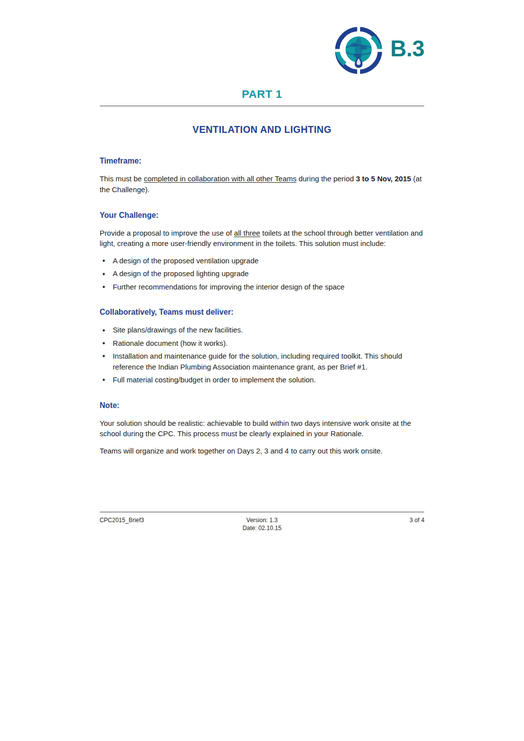B.3
PART 1
VENTILATION AND LIGHTING
Timeframe:
This must be completed in collaboration with all other Teams during the period 3 to 5 Nov, 2015 (at the Challenge).
Your Challenge:
Provide a proposal to improve the use of all three toilets at the school through better ventilation and light, creating a more user-friendly environment in the toilets. This solution must include:
A design of the proposed ventilation upgrade
A design of the proposed lighting upgrade
Further recommendations for improving the interior design of the space
Collaboratively, Teams must deliver:
Site plans/drawings of the new facilities.
Rationale document (how it works).
Installation and maintenance guide for the solution, including required toolkit. This should reference the Indian Plumbing Association maintenance grant, as per Brief #1.
Full material costing/budget in order to implement the solution.
Note:
Your solution should be realistic: achievable to build within two days intensive work onsite at the school during the CPC. This process must be clearly explained in your Rationale.
Teams will organize and work together on Days 2, 3 and 4 to carry out this work onsite.
CPC2015_Brief3
Version: 1.3
Date: 02.10.15
3 of 4